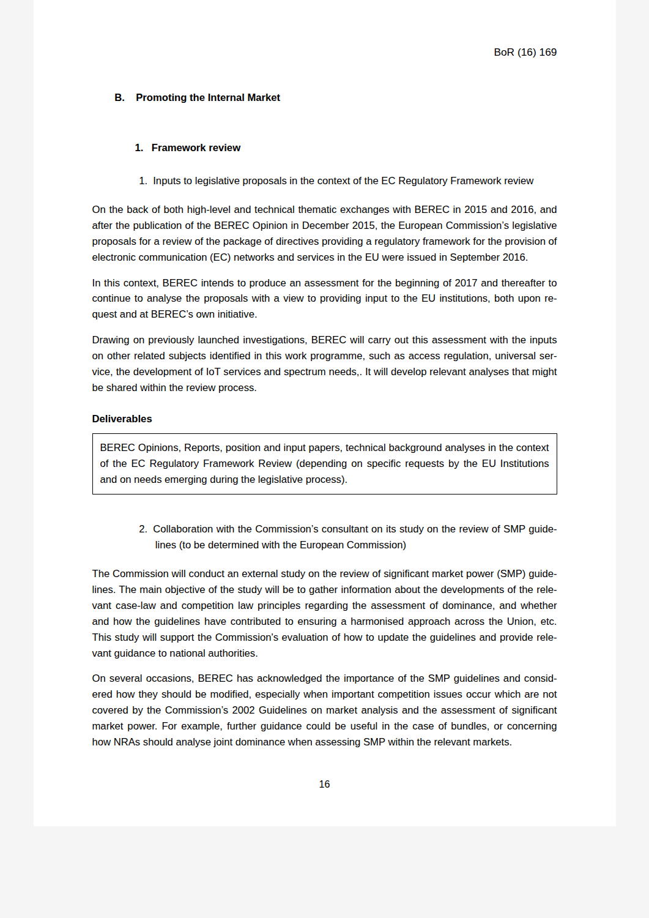BoR (16) 169
B. Promoting the Internal Market
1. Framework review
1. Inputs to legislative proposals in the context of the EC Regulatory Framework review
On the back of both high-level and technical thematic exchanges with BEREC in 2015 and 2016, and after the publication of the BEREC Opinion in December 2015, the European Commission’s legislative proposals for a review of the package of directives providing a regulatory framework for the provision of electronic communication (EC) networks and services in the EU were issued in September 2016.
In this context, BEREC intends to produce an assessment for the beginning of 2017 and thereafter to continue to analyse the proposals with a view to providing input to the EU institutions, both upon request and at BEREC’s own initiative.
Drawing on previously launched investigations, BEREC will carry out this assessment with the inputs on other related subjects identified in this work programme, such as access regulation, universal service, the development of IoT services and spectrum needs,. It will develop relevant analyses that might be shared within the review process.
Deliverables
BEREC Opinions, Reports, position and input papers, technical background analyses in the context of the EC Regulatory Framework Review (depending on specific requests by the EU Institutions and on needs emerging during the legislative process).
2. Collaboration with the Commission’s consultant on its study on the review of SMP guidelines (to be determined with the European Commission)
The Commission will conduct an external study on the review of significant market power (SMP) guidelines. The main objective of the study will be to gather information about the developments of the relevant case-law and competition law principles regarding the assessment of dominance, and whether and how the guidelines have contributed to ensuring a harmonised approach across the Union, etc. This study will support the Commission's evaluation of how to update the guidelines and provide relevant guidance to national authorities.
On several occasions, BEREC has acknowledged the importance of the SMP guidelines and considered how they should be modified, especially when important competition issues occur which are not covered by the Commission’s 2002 Guidelines on market analysis and the assessment of significant market power. For example, further guidance could be useful in the case of bundles, or concerning how NRAs should analyse joint dominance when assessing SMP within the relevant markets.
16